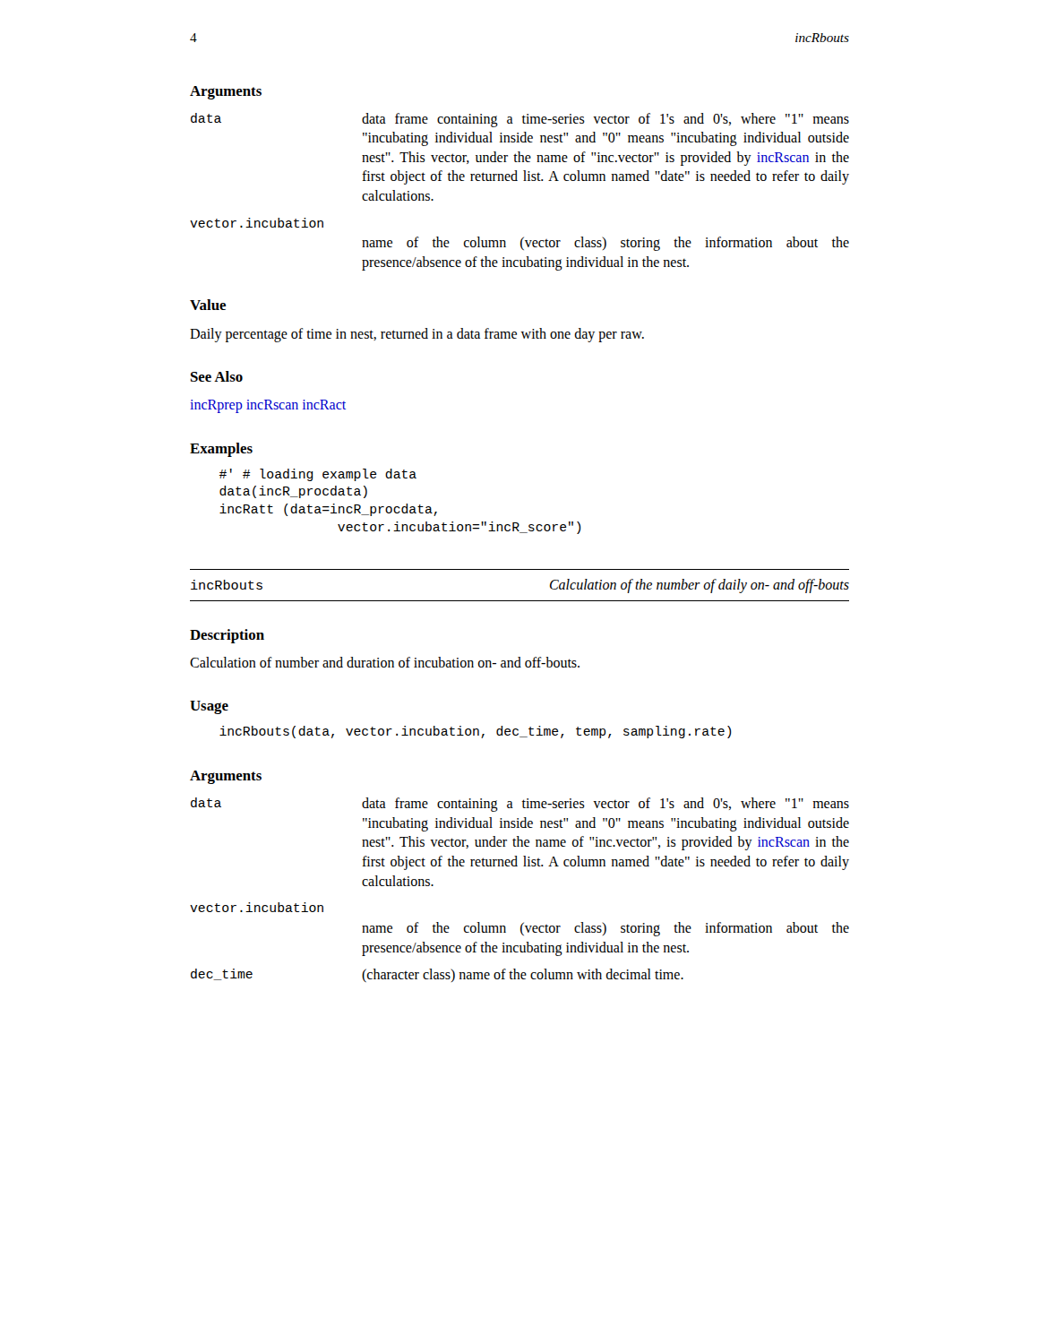4 incRbouts
Arguments
data
data frame containing a time-series vector of 1's and 0's, where "1" means "incubating individual inside nest" and "0" means "incubating individual outside nest". This vector, under the name of "inc.vector" is provided by incRscan in the first object of the returned list. A column named "date" is needed to refer to daily calculations.
vector.incubation
name of the column (vector class) storing the information about the presence/absence of the incubating individual in the nest.
Value
Daily percentage of time in nest, returned in a data frame with one day per raw.
See Also
incRprep incRscan incRact
Examples
#' # loading example data
data(incR_procdata)
incRatt (data=incR_procdata,
               vector.incubation="incR_score")
incRbouts Calculation of the number of daily on- and off-bouts
Description
Calculation of number and duration of incubation on- and off-bouts.
Usage
incRbouts(data, vector.incubation, dec_time, temp, sampling.rate)
Arguments
data
data frame containing a time-series vector of 1's and 0's, where "1" means "incubating individual inside nest" and "0" means "incubating individual outside nest". This vector, under the name of "inc.vector", is provided by incRscan in the first object of the returned list. A column named "date" is needed to refer to daily calculations.
vector.incubation
name of the column (vector class) storing the information about the presence/absence of the incubating individual in the nest.
dec_time
(character class) name of the column with decimal time.